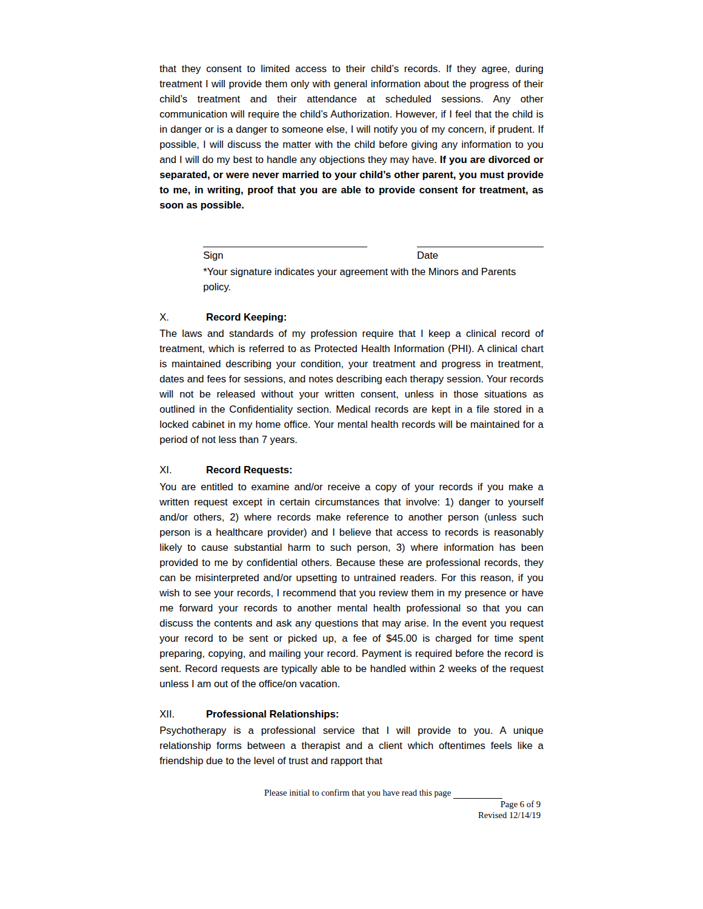that they consent to limited access to their child’s records. If they agree, during treatment I will provide them only with general information about the progress of their child’s treatment and their attendance at scheduled sessions. Any other communication will require the child’s Authorization. However, if I feel that the child is in danger or is a danger to someone else, I will notify you of my concern, if prudent. If possible, I will discuss the matter with the child before giving any information to you and I will do my best to handle any objections they may have. If you are divorced or separated, or were never married to your child’s other parent, you must provide to me, in writing, proof that you are able to provide consent for treatment, as soon as possible.
Sign
Date
*Your signature indicates your agreement with the Minors and Parents policy.
X. Record Keeping:
The laws and standards of my profession require that I keep a clinical record of treatment, which is referred to as Protected Health Information (PHI). A clinical chart is maintained describing your condition, your treatment and progress in treatment, dates and fees for sessions, and notes describing each therapy session. Your records will not be released without your written consent, unless in those situations as outlined in the Confidentiality section. Medical records are kept in a file stored in a locked cabinet in my home office. Your mental health records will be maintained for a period of not less than 7 years.
XI. Record Requests:
You are entitled to examine and/or receive a copy of your records if you make a written request except in certain circumstances that involve: 1) danger to yourself and/or others, 2) where records make reference to another person (unless such person is a healthcare provider) and I believe that access to records is reasonably likely to cause substantial harm to such person, 3) where information has been provided to me by confidential others. Because these are professional records, they can be misinterpreted and/or upsetting to untrained readers. For this reason, if you wish to see your records, I recommend that you review them in my presence or have me forward your records to another mental health professional so that you can discuss the contents and ask any questions that may arise. In the event you request your record to be sent or picked up, a fee of $45.00 is charged for time spent preparing, copying, and mailing your record. Payment is required before the record is sent. Record requests are typically able to be handled within 2 weeks of the request unless I am out of the office/on vacation.
XII. Professional Relationships:
Psychotherapy is a professional service that I will provide to you. A unique relationship forms between a therapist and a client which oftentimes feels like a friendship due to the level of trust and rapport that
Please initial to confirm that you have read this page
Page 6 of 9
Revised 12/14/19